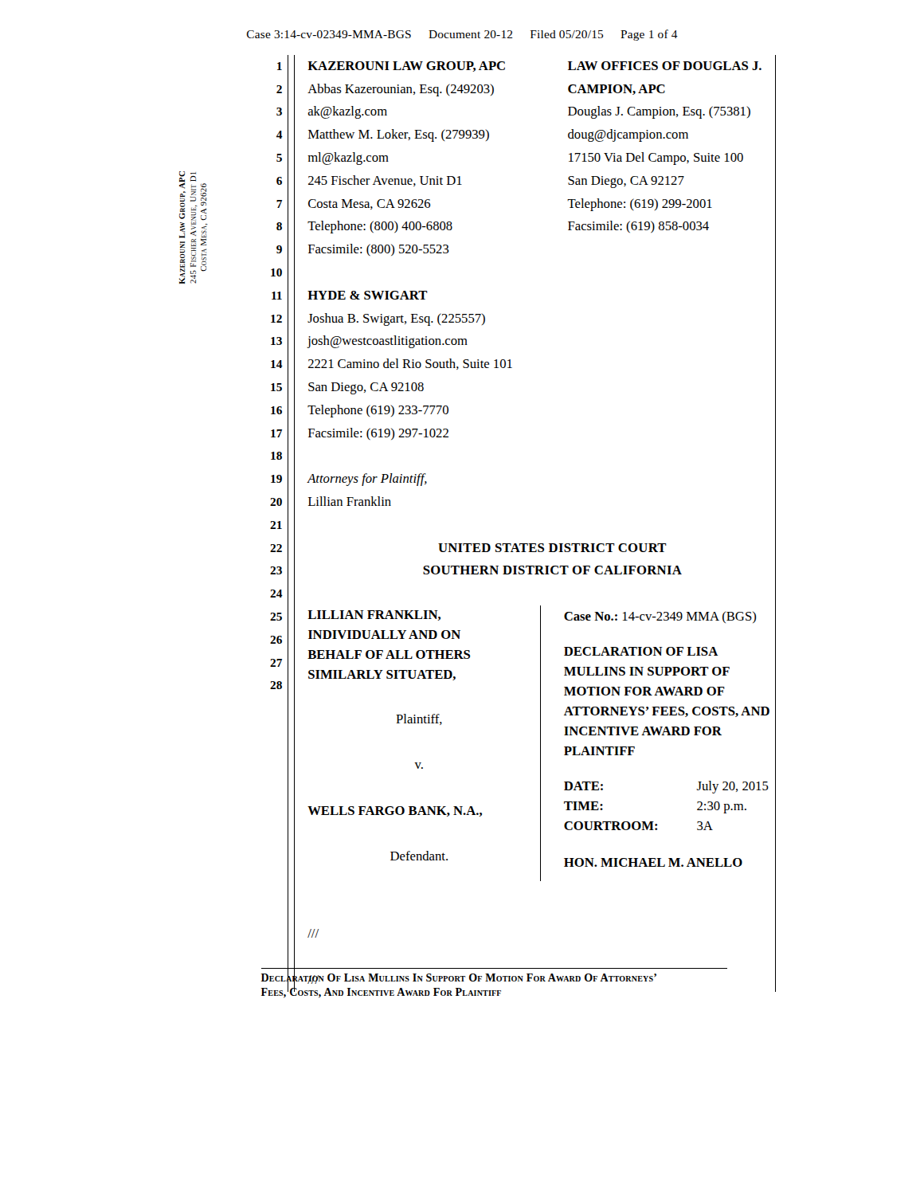Case 3:14-cv-02349-MMA-BGS Document 20-12 Filed 05/20/15 Page 1 of 4
Kazerouni Law Group, APC
245 Fischer Avenue, Unit D1
Costa Mesa, CA 92626
1
2
3
4
5
6
7
8
9
10
11
12
13
14
15
16
17
18
19
20
21
22
23
24
25
26
27
28
KAZEROUNI LAW GROUP, APC
Abbas Kazerounian, Esq. (249203)
ak@kazlg.com
Matthew M. Loker, Esq. (279939)
ml@kazlg.com
245 Fischer Avenue, Unit D1
Costa Mesa, CA 92626
Telephone: (800) 400-6808
Facsimile: (800) 520-5523
HYDE & SWIGART
Joshua B. Swigart, Esq. (225557)
josh@westcoastlitigation.com
2221 Camino del Rio South, Suite 101
San Diego, CA 92108
Telephone (619) 233-7770
Facsimile: (619) 297-1022
Attorneys for Plaintiff,
Lillian Franklin
LAW OFFICES OF DOUGLAS J.
CAMPION, APC
Douglas J. Campion, Esq. (75381)
doug@djcampion.com
17150 Via Del Campo, Suite 100
San Diego, CA 92127
Telephone: (619) 299-2001
Facsimile: (619) 858-0034
UNITED STATES DISTRICT COURT
SOUTHERN DISTRICT OF CALIFORNIA
LILLIAN FRANKLIN,
INDIVIDUALLY AND ON
BEHALF OF ALL OTHERS
SIMILARLY SITUATED,
Plaintiff,
v.
WELLS FARGO BANK, N.A.,
Defendant.
Case No.: 14-cv-2349 MMA (BGS)
DECLARATION OF LISA
MULLINS IN SUPPORT OF
MOTION FOR AWARD OF
ATTORNEYS’ FEES, COSTS, AND
INCENTIVE AWARD FOR
PLAINTIFF
| DATE: | July 20, 2015 |
| TIME: | 2:30 p.m. |
| COURTROOM: | 3A |
HON. MICHAEL M. ANELLO
///
///
Declaration Of Lisa Mullins In Support Of Motion For Award Of Attorneys’
Fees, Costs, And Incentive Award For Plaintiff